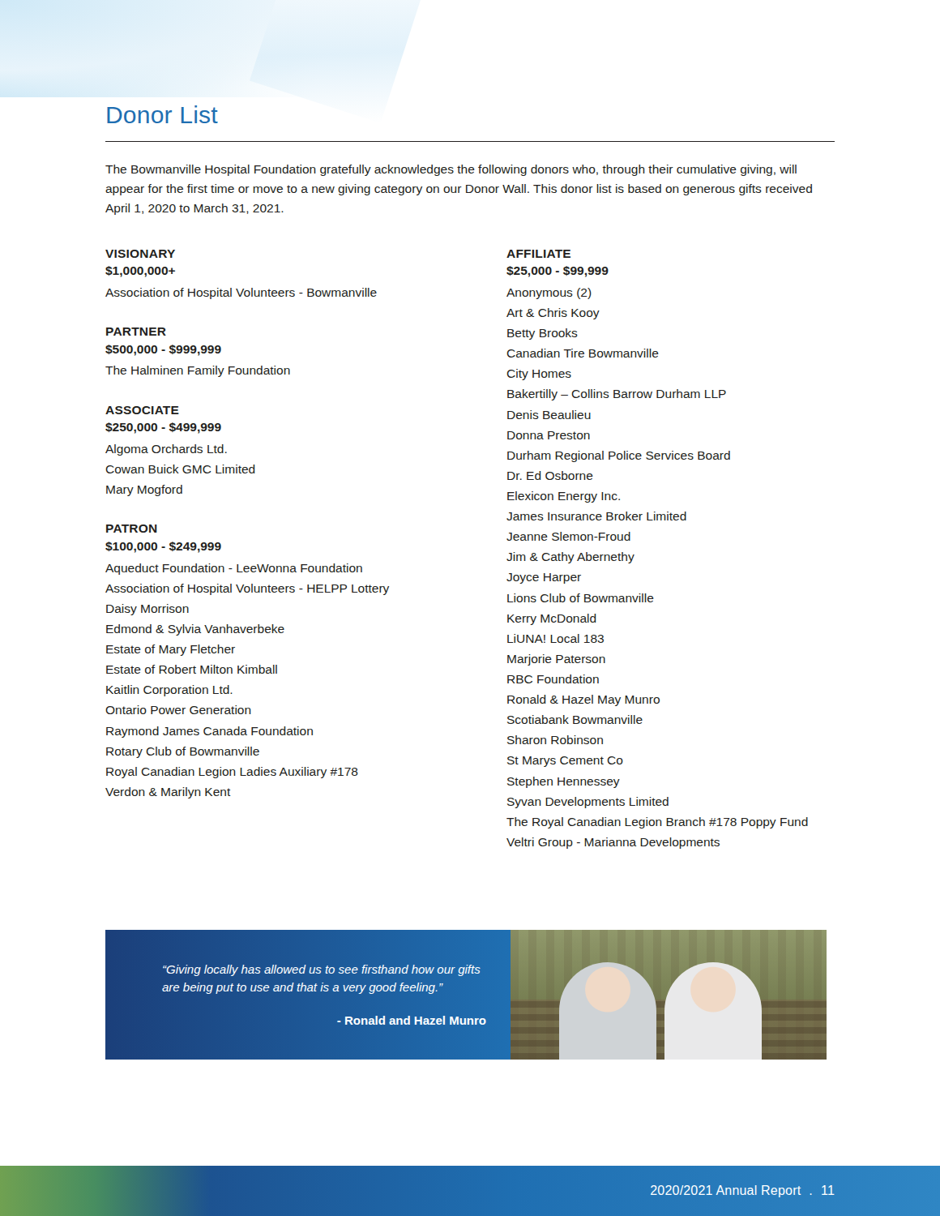Donor List
The Bowmanville Hospital Foundation gratefully acknowledges the following donors who, through their cumulative giving, will appear for the first time or move to a new giving category on our Donor Wall. This donor list is based on generous gifts received April 1, 2020 to March 31, 2021.
VISIONARY
$1,000,000+
Association of Hospital Volunteers - Bowmanville
PARTNER
$500,000 - $999,999
The Halminen Family Foundation
ASSOCIATE
$250,000 - $499,999
Algoma Orchards Ltd.
Cowan Buick GMC Limited
Mary Mogford
PATRON
$100,000 - $249,999
Aqueduct Foundation - LeeWonna Foundation
Association of Hospital Volunteers - HELPP Lottery
Daisy Morrison
Edmond & Sylvia Vanhaverbeke
Estate of Mary Fletcher
Estate of Robert Milton Kimball
Kaitlin Corporation Ltd.
Ontario Power Generation
Raymond James Canada Foundation
Rotary Club of Bowmanville
Royal Canadian Legion Ladies Auxiliary #178
Verdon & Marilyn Kent
AFFILIATE
$25,000 - $99,999
Anonymous (2)
Art & Chris Kooy
Betty Brooks
Canadian Tire Bowmanville
City Homes
Bakertilly – Collins Barrow Durham LLP
Denis Beaulieu
Donna Preston
Durham Regional Police Services Board
Dr. Ed Osborne
Elexicon Energy Inc.
James Insurance Broker Limited
Jeanne Slemon-Froud
Jim & Cathy Abernethy
Joyce Harper
Lions Club of Bowmanville
Kerry McDonald
LiUNA! Local 183
Marjorie Paterson
RBC Foundation
Ronald & Hazel May Munro
Scotiabank Bowmanville
Sharon Robinson
St Marys Cement Co
Stephen Hennessey
Syvan Developments Limited
The Royal Canadian Legion Branch #178 Poppy Fund
Veltri Group - Marianna Developments
“Giving locally has allowed us to see firsthand how our gifts are being put to use and that is a very good feeling.”
- Ronald and Hazel Munro
2020/2021 Annual Report . 11